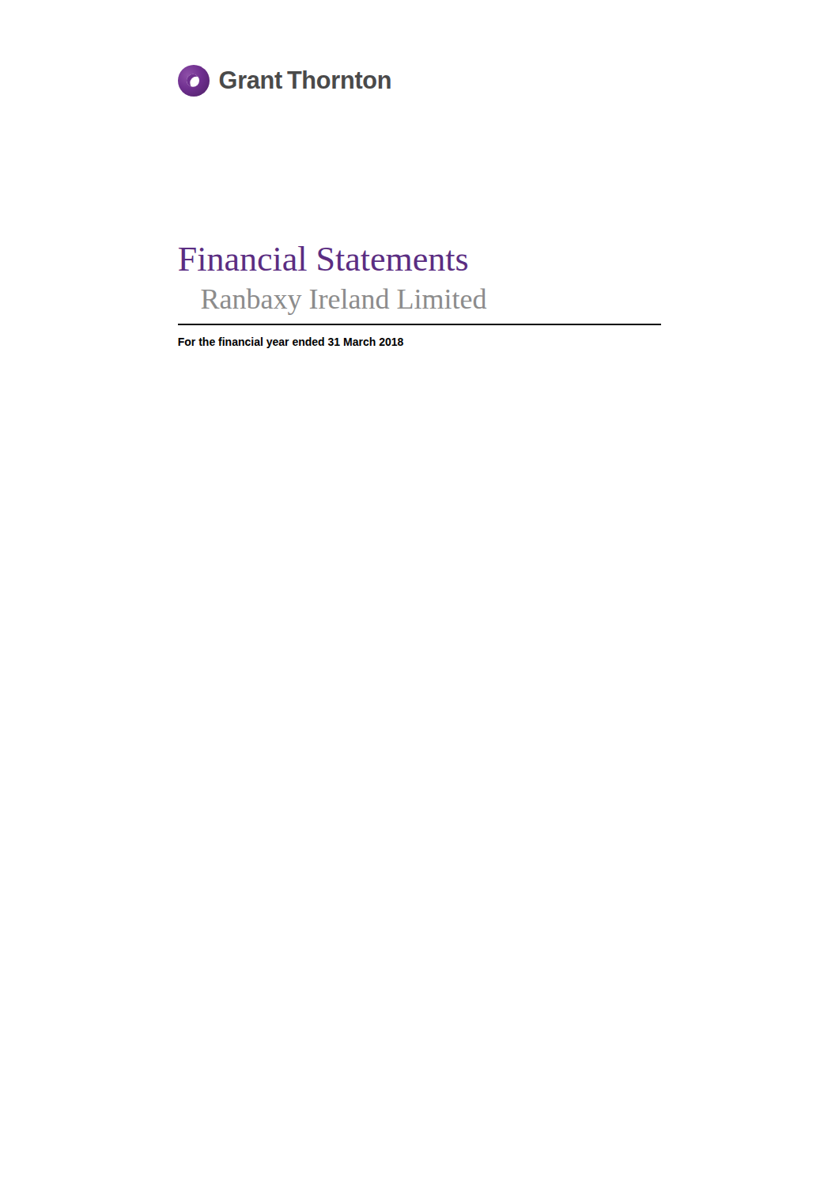Grant Thornton
Financial Statements
Ranbaxy Ireland Limited
For the financial year ended 31 March 2018